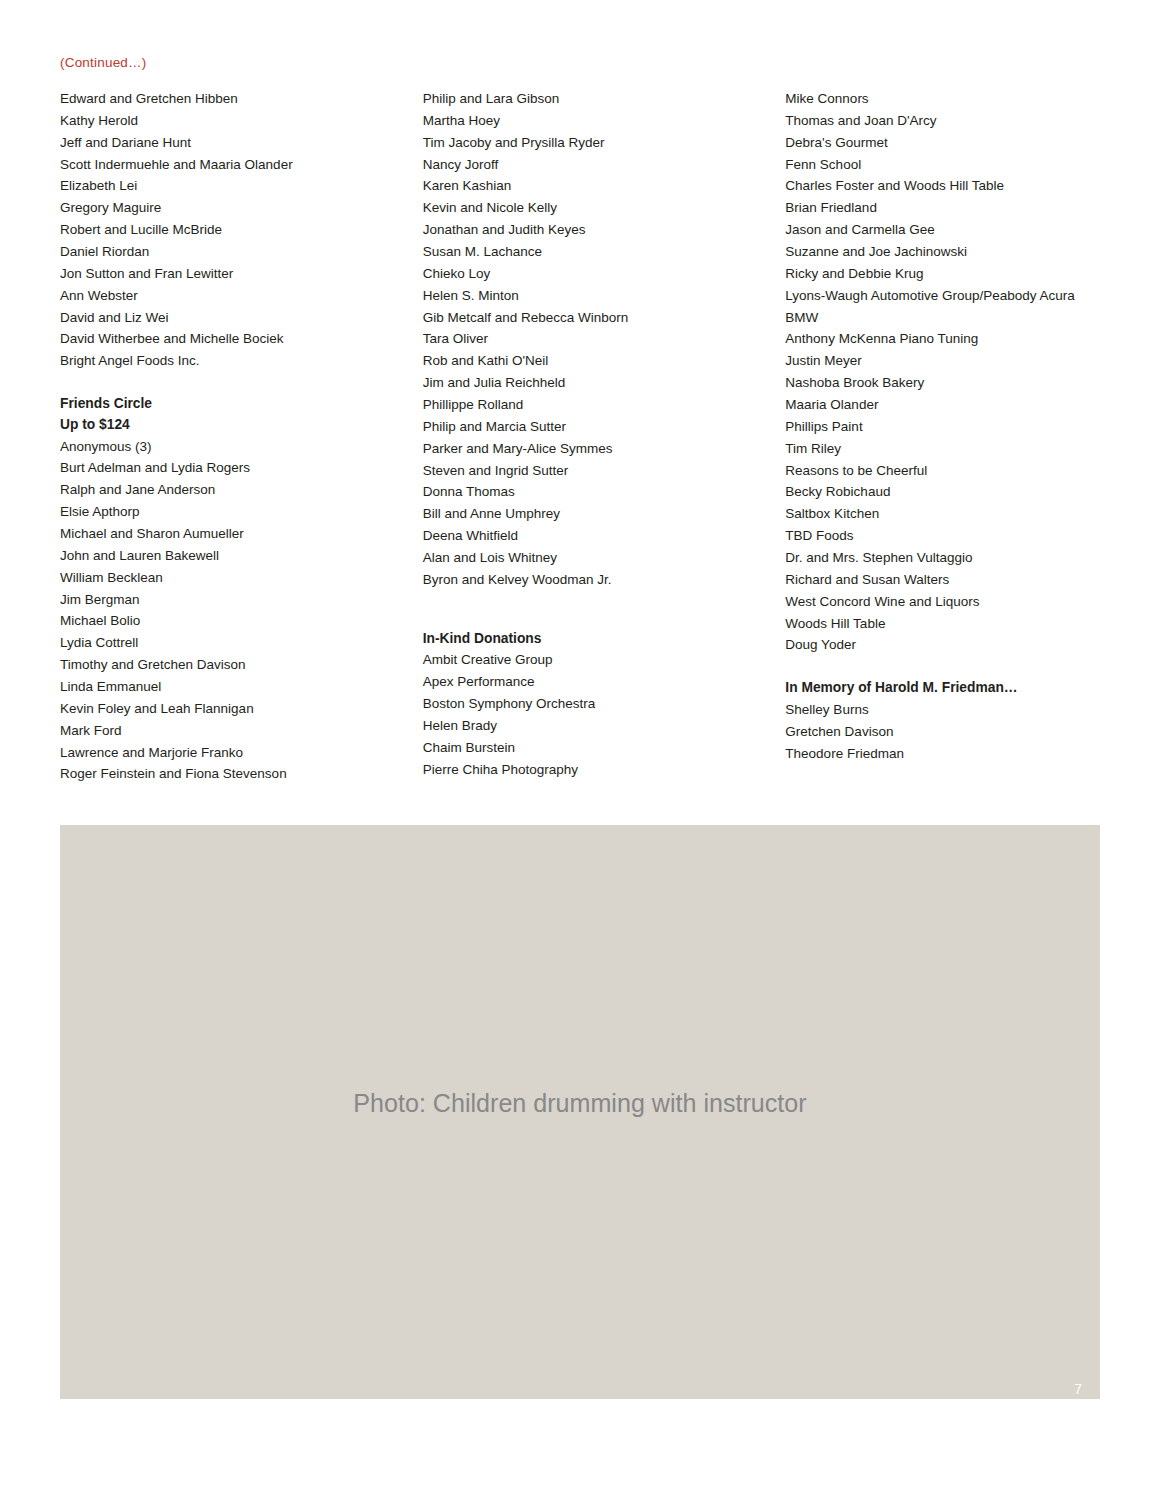(Continued…)
Edward and Gretchen Hibben
Kathy Herold
Jeff and Dariane Hunt
Scott Indermuehle and Maaria Olander
Elizabeth Lei
Gregory Maguire
Robert and Lucille McBride
Daniel Riordan
Jon Sutton and Fran Lewitter
Ann Webster
David and Liz Wei
David Witherbee and Michelle Bociek
Bright Angel Foods Inc.
Friends Circle
Up to $124
Anonymous (3)
Burt Adelman and Lydia Rogers
Ralph and Jane Anderson
Elsie Apthorp
Michael and Sharon Aumueller
John and Lauren Bakewell
William Becklean
Jim Bergman
Michael Bolio
Lydia Cottrell
Timothy and Gretchen Davison
Linda Emmanuel
Kevin Foley and Leah Flannigan
Mark Ford
Lawrence and Marjorie Franko
Roger Feinstein and Fiona Stevenson
Philip and Lara Gibson
Martha Hoey
Tim Jacoby and Prysilla Ryder
Nancy Joroff
Karen Kashian
Kevin and Nicole Kelly
Jonathan and Judith Keyes
Susan M. Lachance
Chieko Loy
Helen S. Minton
Gib Metcalf and Rebecca Winborn
Tara Oliver
Rob and Kathi O'Neil
Jim and Julia Reichheld
Phillippe Rolland
Philip and Marcia Sutter
Parker and Mary-Alice Symmes
Steven and Ingrid Sutter
Donna Thomas
Bill and Anne Umphrey
Deena Whitfield
Alan and Lois Whitney
Byron and Kelvey Woodman Jr.
In-Kind Donations
Ambit Creative Group
Apex Performance
Boston Symphony Orchestra
Helen Brady
Chaim Burstein
Pierre Chiha Photography
Mike Connors
Thomas and Joan D'Arcy
Debra's Gourmet
Fenn School
Charles Foster and Woods Hill Table
Brian Friedland
Jason and Carmella Gee
Suzanne and Joe Jachinowski
Ricky and Debbie Krug
Lyons-Waugh Automotive Group/Peabody Acura BMW
Anthony McKenna Piano Tuning
Justin Meyer
Nashoba Brook Bakery
Maaria Olander
Phillips Paint
Tim Riley
Reasons to be Cheerful
Becky Robichaud
Saltbox Kitchen
TBD Foods
Dr. and Mrs. Stephen Vultaggio
Richard and Susan Walters
West Concord Wine and Liquors
Woods Hill Table
Doug Yoder
In Memory of Harold M. Friedman…
Shelley Burns
Gretchen Davison
Theodore Friedman
7